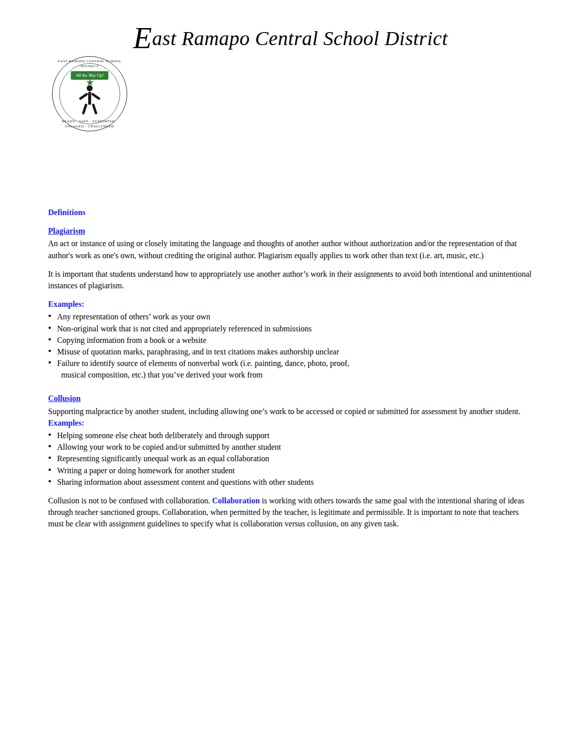East Ramapo Central School District
East Ramapo Central School District
All the Way Up!
★
Ready · Safe · Supported · Engaged · Challenged
Definitions
Plagiarism
An act or instance of using or closely imitating the language and thoughts of another author without authorization and/or the representation of that author's work as one's own, without crediting the original author. Plagiarism equally applies to work other than text (i.e. art, music, etc.)
It is important that students understand how to appropriately use another author’s work in their assignments to avoid both intentional and unintentional instances of plagiarism.
Examples:
Any representation of others’ work as your own
Non-original work that is not cited and appropriately referenced in submissions
Copying information from a book or a website
Misuse of quotation marks, paraphrasing, and in text citations makes authorship unclear
Failure to identify source of elements of nonverbal work (i.e. painting, dance, photo, proof,musical composition, etc.) that you’ve derived your work from
Collusion
Supporting malpractice by another student, including allowing one’s work to be accessed or copied or submitted for assessment by another student.
Examples:
Helping someone else cheat both deliberately and through support
Allowing your work to be copied and/or submitted by another student
Representing significantly unequal work as an equal collaboration
Writing a paper or doing homework for another student
Sharing information about assessment content and questions with other students
Collusion is not to be confused with collaboration. Collaboration is working with others towards the same goal with the intentional sharing of ideas through teacher sanctioned groups. Collaboration, when permitted by the teacher, is legitimate and permissible. It is important to note that teachers must be clear with assignment guidelines to specify what is collaboration versus collusion, on any given task.